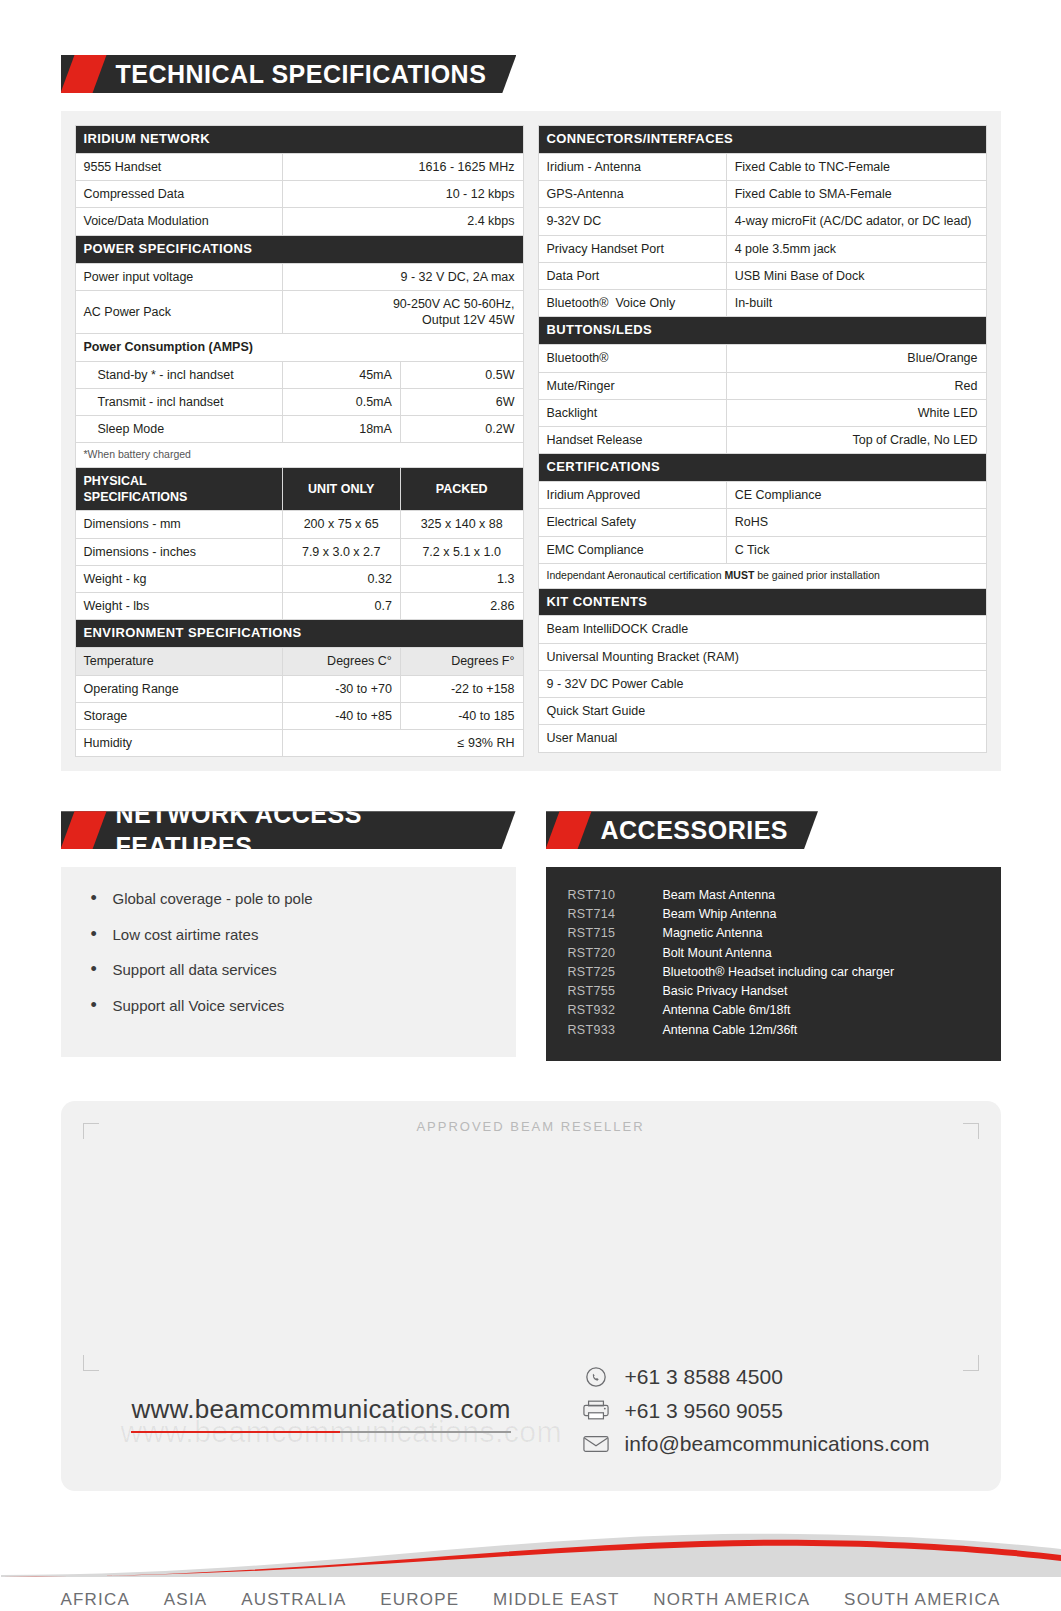TECHNICAL SPECIFICATIONS
| IRIDIUM NETWORK |
| --- |
| 9555 Handset | 1616 - 1625 MHz |
| Compressed Data | 10 - 12 kbps |
| Voice/Data Modulation | 2.4 kbps |
| POWER SPECIFICATIONS |
| Power input voltage | 9 - 32 V DC, 2A max |
| AC Power Pack | 90-250V AC 50-60Hz, Output 12V 45W |
| Power Consumption (AMPS) |
| Stand-by * - incl handset | 45mA | 0.5W |
| Transmit - incl handset | 0.5mA | 6W |
| Sleep Mode | 18mA | 0.2W |
| *When battery charged |
| PHYSICAL SPECIFICATIONS | UNIT ONLY | PACKED |
| Dimensions - mm | 200 x 75 x 65 | 325 x 140 x 88 |
| Dimensions - inches | 7.9 x 3.0 x 2.7 | 7.2 x 5.1 x 1.0 |
| Weight - kg | 0.32 | 1.3 |
| Weight - lbs | 0.7 | 2.86 |
| ENVIRONMENT SPECIFICATIONS |
| Temperature | Degrees C° | Degrees F° |
| Operating Range | -30 to +70 | -22 to +158 |
| Storage | -40 to +85 | -40 to 185 |
| Humidity | ≤ 93% RH |
| CONNECTORS/INTERFACES |
| --- |
| Iridium - Antenna | Fixed Cable to TNC-Female |
| GPS-Antenna | Fixed Cable to SMA-Female |
| 9-32V DC | 4-way microFit (AC/DC adator, or DC lead) |
| Privacy Handset Port | 4 pole 3.5mm jack |
| Data Port | USB Mini Base of Dock |
| Bluetooth® Voice Only | In-built |
| BUTTONS/LEDs |
| Bluetooth® | Blue/Orange |
| Mute/Ringer | Red |
| Backlight | White LED |
| Handset Release | Top of Cradle, No LED |
| CERTIFICATIONS |
| Iridium Approved | CE Compliance |
| Electrical Safety | RoHS |
| EMC Compliance | C Tick |
| Independant Aeronautical certification MUST be gained prior installation |
| KIT CONTENTS |
| Beam IntelliDOCK Cradle |
| Universal Mounting Bracket (RAM) |
| 9 - 32V DC Power Cable |
| Quick Start Guide |
| User Manual |
NETWORK ACCESS FEATURES
Global coverage - pole to pole
Low cost airtime rates
Support all data services
Support all Voice services
ACCESSORIES
| RST710 | Beam Mast Antenna |
| RST714 | Beam Whip Antenna |
| RST715 | Magnetic Antenna |
| RST720 | Bolt Mount Antenna |
| RST725 | Bluetooth® Headset including car charger |
| RST755 | Basic Privacy Handset |
| RST932 | Antenna Cable 6m/18ft |
| RST933 | Antenna Cable 12m/36ft |
APPROVED BEAM RESELLER
www.beamcommunications.com
www.beamcommunications.com
+61 3 8588 4500
+61 3 9560 9055
info@beamcommunications.com
AFRICA ASIA AUSTRALIA EUROPE MIDDLE EAST NORTH AMERICA SOUTH AMERICA